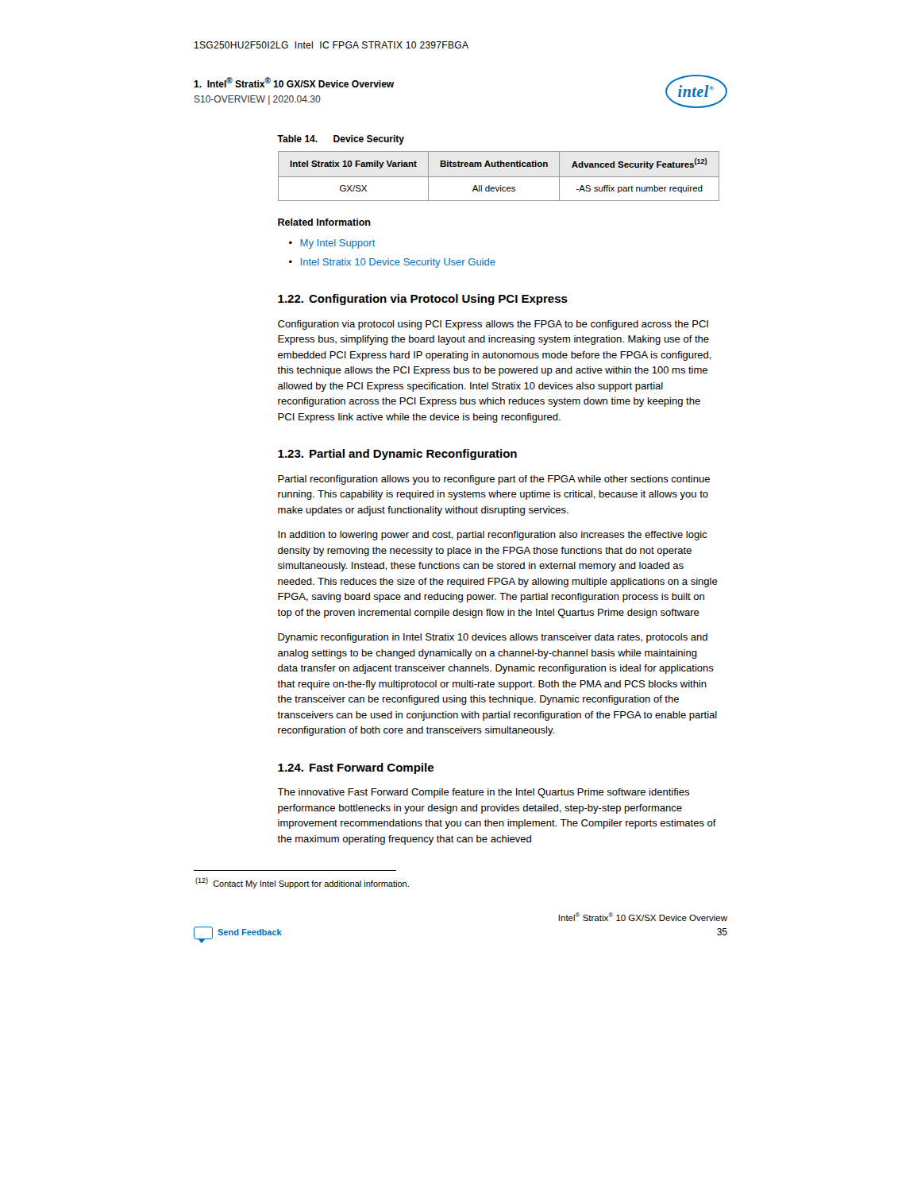1SG250HU2F50I2LG Intel IC FPGA STRATIX 10 2397FBGA
1. Intel® Stratix® 10 GX/SX Device Overview
S10-OVERVIEW | 2020.04.30
intel®
Table 14. Device Security
| Intel Stratix 10 Family Variant | Bitstream Authentication | Advanced Security Features (12) |
| --- | --- | --- |
| GX/SX | All devices | -AS suffix part number required |
Related Information
My Intel Support
Intel Stratix 10 Device Security User Guide
1.22. Configuration via Protocol Using PCI Express
Configuration via protocol using PCI Express allows the FPGA to be configured across the PCI Express bus, simplifying the board layout and increasing system integration. Making use of the embedded PCI Express hard IP operating in autonomous mode before the FPGA is configured, this technique allows the PCI Express bus to be powered up and active within the 100 ms time allowed by the PCI Express specification. Intel Stratix 10 devices also support partial reconfiguration across the PCI Express bus which reduces system down time by keeping the PCI Express link active while the device is being reconfigured.
1.23. Partial and Dynamic Reconfiguration
Partial reconfiguration allows you to reconfigure part of the FPGA while other sections continue running. This capability is required in systems where uptime is critical, because it allows you to make updates or adjust functionality without disrupting services.
In addition to lowering power and cost, partial reconfiguration also increases the effective logic density by removing the necessity to place in the FPGA those functions that do not operate simultaneously. Instead, these functions can be stored in external memory and loaded as needed. This reduces the size of the required FPGA by allowing multiple applications on a single FPGA, saving board space and reducing power. The partial reconfiguration process is built on top of the proven incremental compile design flow in the Intel Quartus Prime design software
Dynamic reconfiguration in Intel Stratix 10 devices allows transceiver data rates, protocols and analog settings to be changed dynamically on a channel-by-channel basis while maintaining data transfer on adjacent transceiver channels. Dynamic reconfiguration is ideal for applications that require on-the-fly multiprotocol or multi-rate support. Both the PMA and PCS blocks within the transceiver can be reconfigured using this technique. Dynamic reconfiguration of the transceivers can be used in conjunction with partial reconfiguration of the FPGA to enable partial reconfiguration of both core and transceivers simultaneously.
1.24. Fast Forward Compile
The innovative Fast Forward Compile feature in the Intel Quartus Prime software identifies performance bottlenecks in your design and provides detailed, step-by-step performance improvement recommendations that you can then implement. The Compiler reports estimates of the maximum operating frequency that can be achieved
(12) Contact My Intel Support for additional information.
Send Feedback
Intel® Stratix® 10 GX/SX Device Overview
35